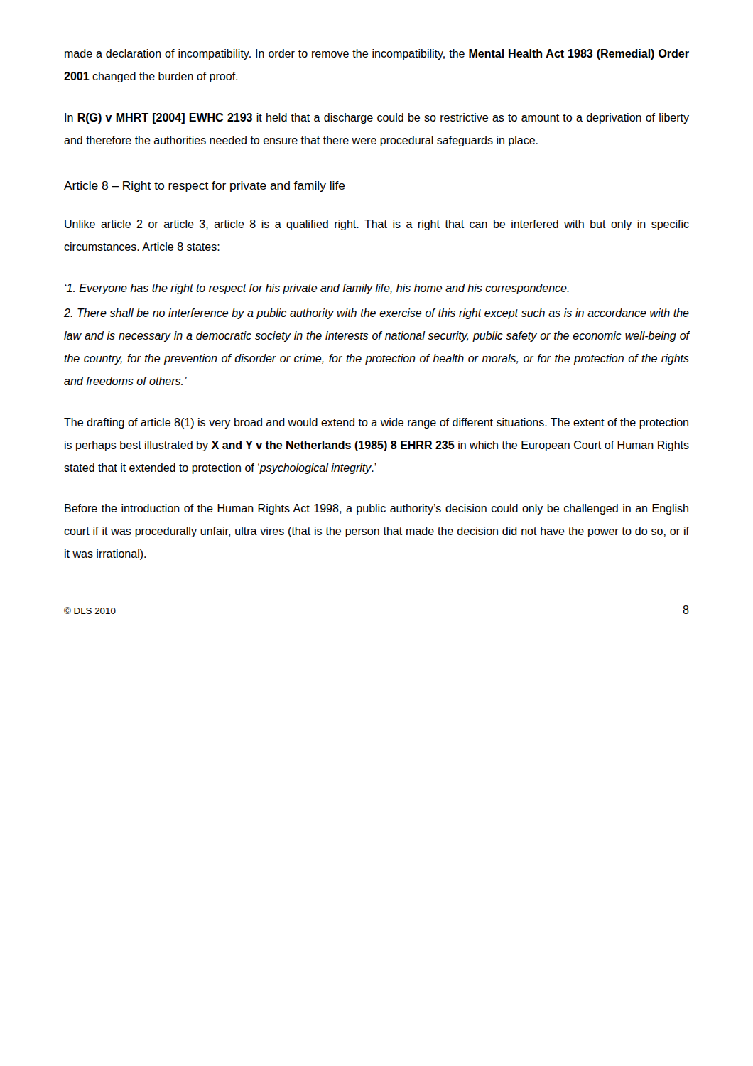made a declaration of incompatibility. In order to remove the incompatibility, the Mental Health Act 1983 (Remedial) Order 2001 changed the burden of proof.
In R(G) v MHRT [2004] EWHC 2193 it held that a discharge could be so restrictive as to amount to a deprivation of liberty and therefore the authorities needed to ensure that there were procedural safeguards in place.
Article 8 – Right to respect for private and family life
Unlike article 2 or article 3, article 8 is a qualified right. That is a right that can be interfered with but only in specific circumstances. Article 8 states:
‘1. Everyone has the right to respect for his private and family life, his home and his correspondence.
2. There shall be no interference by a public authority with the exercise of this right except such as is in accordance with the law and is necessary in a democratic society in the interests of national security, public safety or the economic well-being of the country, for the prevention of disorder or crime, for the protection of health or morals, or for the protection of the rights and freedoms of others.’
The drafting of article 8(1) is very broad and would extend to a wide range of different situations. The extent of the protection is perhaps best illustrated by X and Y v the Netherlands (1985) 8 EHRR 235 in which the European Court of Human Rights stated that it extended to protection of ‘psychological integrity.’
Before the introduction of the Human Rights Act 1998, a public authority’s decision could only be challenged in an English court if it was procedurally unfair, ultra vires (that is the person that made the decision did not have the power to do so, or if it was irrational).
© DLS 2010 8